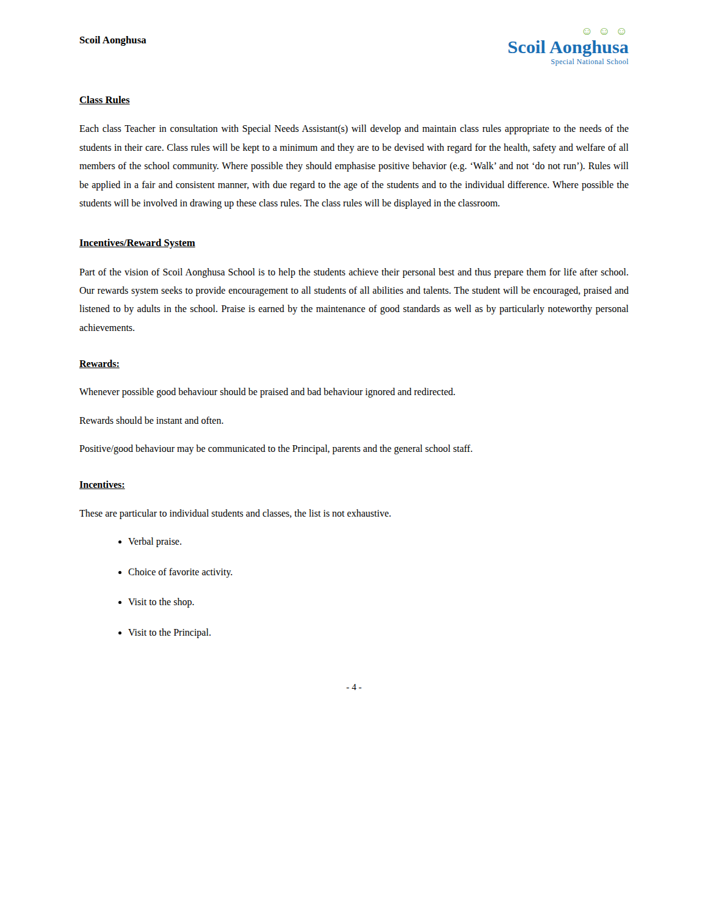Scoil Aonghusa
☺ ☺ ☺
Scoil Aonghusa
Special National School
Class Rules
Each class Teacher in consultation with Special Needs Assistant(s) will develop and maintain class rules appropriate to the needs of the students in their care. Class rules will be kept to a minimum and they are to be devised with regard for the health, safety and welfare of all members of the school community. Where possible they should emphasise positive behavior (e.g. ‘Walk’ and not ‘do not run’). Rules will be applied in a fair and consistent manner, with due regard to the age of the students and to the individual difference. Where possible the students will be involved in drawing up these class rules. The class rules will be displayed in the classroom.
Incentives/Reward System
Part of the vision of Scoil Aonghusa School is to help the students achieve their personal best and thus prepare them for life after school. Our rewards system seeks to provide encouragement to all students of all abilities and talents. The student will be encouraged, praised and listened to by adults in the school. Praise is earned by the maintenance of good standards as well as by particularly noteworthy personal achievements.
Rewards:
Whenever possible good behaviour should be praised and bad behaviour ignored and redirected.
Rewards should be instant and often.
Positive/good behaviour may be communicated to the Principal, parents and the general school staff.
Incentives:
These are particular to individual students and classes, the list is not exhaustive.
Verbal praise.
Choice of favorite activity.
Visit to the shop.
Visit to the Principal.
- 4 -